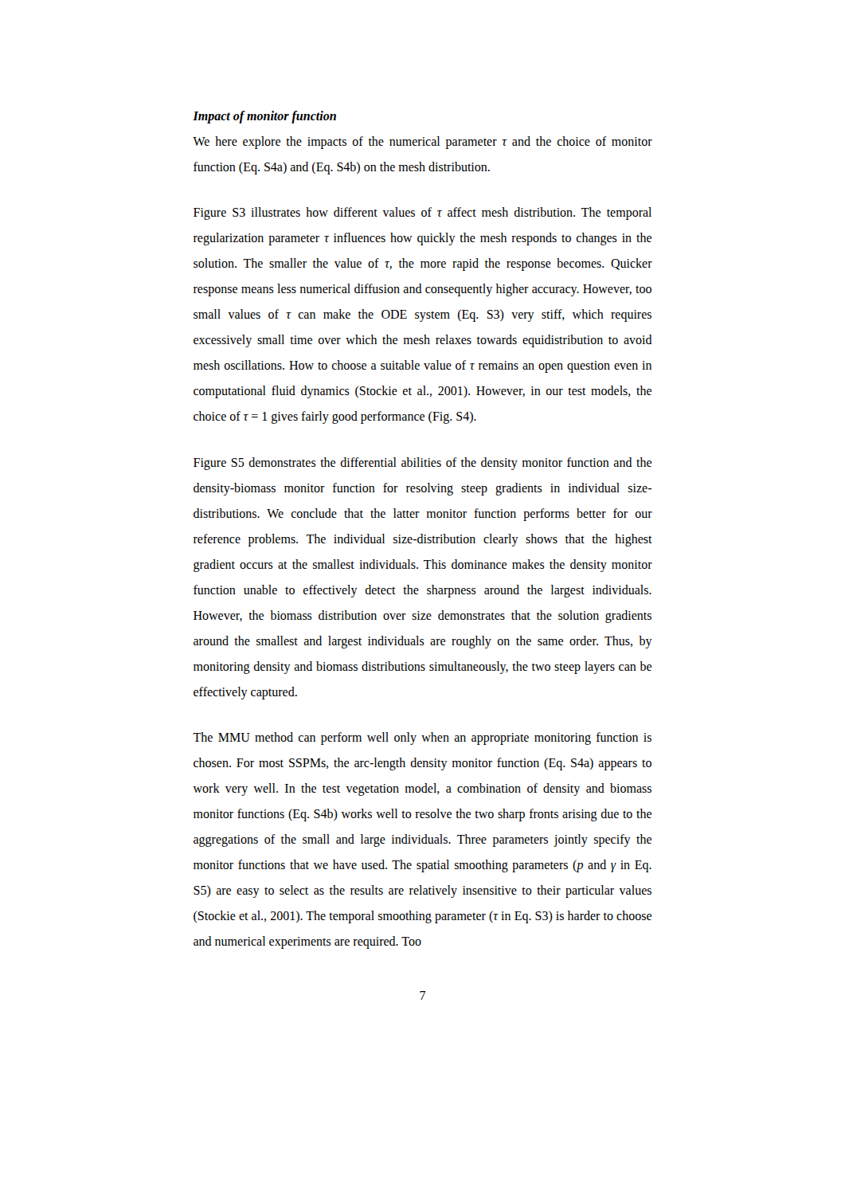Impact of monitor function
We here explore the impacts of the numerical parameter τ and the choice of monitor function (Eq. S4a) and (Eq. S4b) on the mesh distribution.
Figure S3 illustrates how different values of τ affect mesh distribution. The temporal regularization parameter τ influences how quickly the mesh responds to changes in the solution. The smaller the value of τ, the more rapid the response becomes. Quicker response means less numerical diffusion and consequently higher accuracy. However, too small values of τ can make the ODE system (Eq. S3) very stiff, which requires excessively small time over which the mesh relaxes towards equidistribution to avoid mesh oscillations. How to choose a suitable value of τ remains an open question even in computational fluid dynamics (Stockie et al., 2001). However, in our test models, the choice of τ = 1 gives fairly good performance (Fig. S4).
Figure S5 demonstrates the differential abilities of the density monitor function and the density-biomass monitor function for resolving steep gradients in individual size-distributions. We conclude that the latter monitor function performs better for our reference problems. The individual size-distribution clearly shows that the highest gradient occurs at the smallest individuals. This dominance makes the density monitor function unable to effectively detect the sharpness around the largest individuals. However, the biomass distribution over size demonstrates that the solution gradients around the smallest and largest individuals are roughly on the same order. Thus, by monitoring density and biomass distributions simultaneously, the two steep layers can be effectively captured.
The MMU method can perform well only when an appropriate monitoring function is chosen. For most SSPMs, the arc-length density monitor function (Eq. S4a) appears to work very well. In the test vegetation model, a combination of density and biomass monitor functions (Eq. S4b) works well to resolve the two sharp fronts arising due to the aggregations of the small and large individuals. Three parameters jointly specify the monitor functions that we have used. The spatial smoothing parameters (p and γ in Eq. S5) are easy to select as the results are relatively insensitive to their particular values (Stockie et al., 2001). The temporal smoothing parameter (τ in Eq. S3) is harder to choose and numerical experiments are required. Too
7